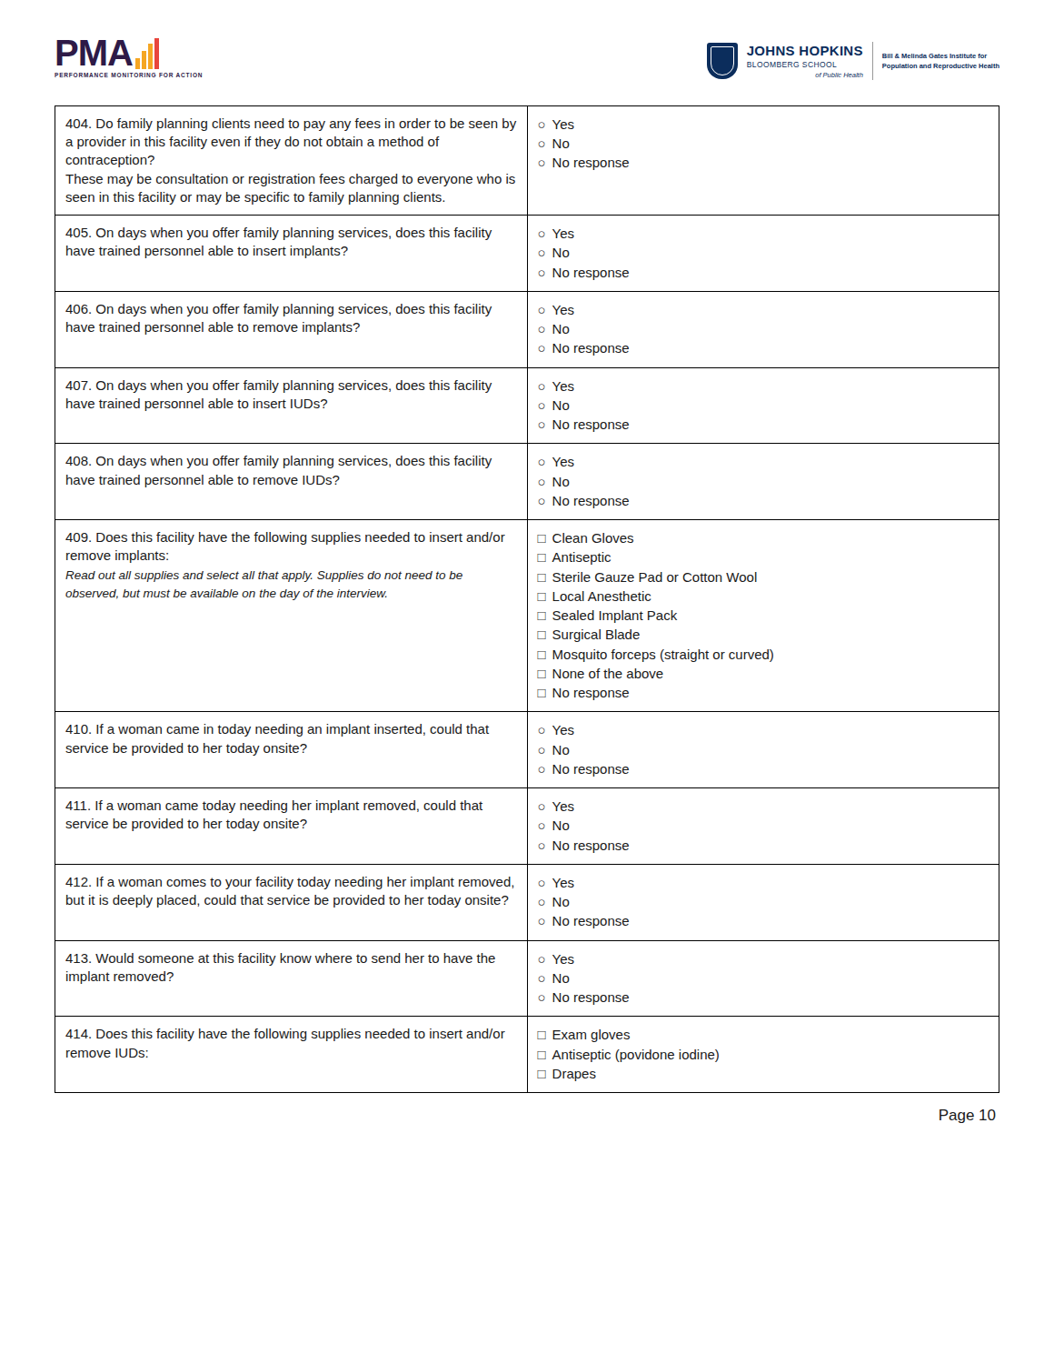PMA
PERFORMANCE MONITORING FOR ACTION
JOHNS HOPKINS
BLOOMBERG SCHOOL
of Public Health
Bill & Melinda Gates Institute for
Population and Reproductive Health
| 404. Do family planning clients need to pay any fees in order to be seen by a provider in this facility even if they do not obtain a method of contraception? These may be consultation or registration fees charged to everyone who is seen in this facility or may be specific to family planning clients. | Yes No No response |
| 405. On days when you offer family planning services, does this facility have trained personnel able to insert implants? | Yes No No response |
| 406. On days when you offer family planning services, does this facility have trained personnel able to remove implants? | Yes No No response |
| 407. On days when you offer family planning services, does this facility have trained personnel able to insert IUDs? | Yes No No response |
| 408. On days when you offer family planning services, does this facility have trained personnel able to remove IUDs? | Yes No No response |
| 409. Does this facility have the following supplies needed to insert and/or remove implants: Read out all supplies and select all that apply. Supplies do not need to be observed, but must be available on the day of the interview. | Clean Gloves Antiseptic Sterile Gauze Pad or Cotton Wool Local Anesthetic Sealed Implant Pack Surgical Blade Mosquito forceps (straight or curved) None of the above No response |
| 410. If a woman came in today needing an implant inserted, could that service be provided to her today onsite? | Yes No No response |
| 411. If a woman came today needing her implant removed, could that service be provided to her today onsite? | Yes No No response |
| 412. If a woman comes to your facility today needing her implant removed, but it is deeply placed, could that service be provided to her today onsite? | Yes No No response |
| 413. Would someone at this facility know where to send her to have the implant removed? | Yes No No response |
| 414. Does this facility have the following supplies needed to insert and/or remove IUDs: | Exam gloves Antiseptic (povidone iodine) Drapes |
Page 10